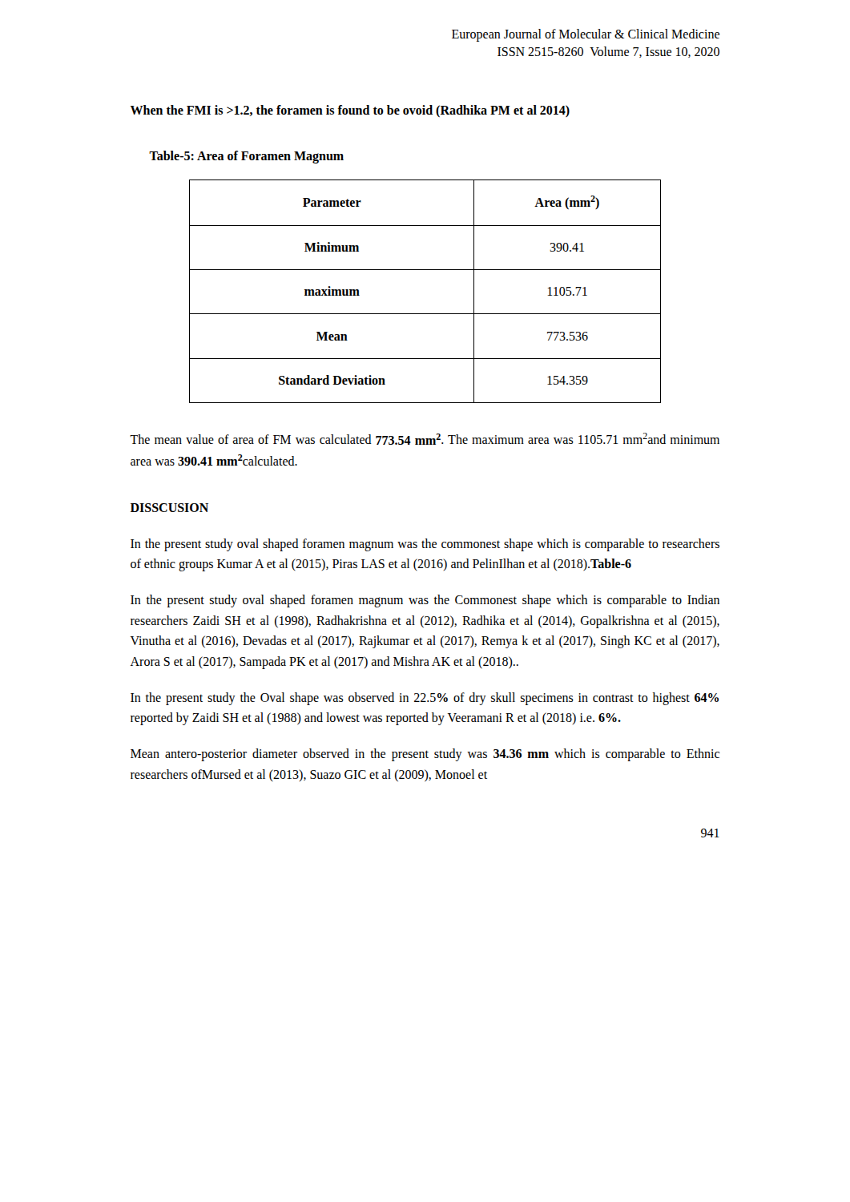European Journal of Molecular & Clinical Medicine
ISSN 2515-8260 Volume 7, Issue 10, 2020
When the FMI is >1.2, the foramen is found to be ovoid (Radhika PM et al 2014)
Table-5: Area of Foramen Magnum
| Parameter | Area (mm 2 ) |
| --- | --- |
| Minimum | 390.41 |
| maximum | 1105.71 |
| Mean | 773.536 |
| Standard Deviation | 154.359 |
The mean value of area of FM was calculated 773.54 mm2. The maximum area was 1105.71 mm2and minimum area was 390.41 mm2calculated.
DISSCUSION
In the present study oval shaped foramen magnum was the commonest shape which is comparable to researchers of ethnic groups Kumar A et al (2015), Piras LAS et al (2016) and PelinIlhan et al (2018).Table-6
In the present study oval shaped foramen magnum was the Commonest shape which is comparable to Indian researchers Zaidi SH et al (1998), Radhakrishna et al (2012), Radhika et al (2014), Gopalkrishna et al (2015), Vinutha et al (2016), Devadas et al (2017), Rajkumar et al (2017), Remya k et al (2017), Singh KC et al (2017), Arora S et al (2017), Sampada PK et al (2017) and Mishra AK et al (2018)..
In the present study the Oval shape was observed in 22.5% of dry skull specimens in contrast to highest 64% reported by Zaidi SH et al (1988) and lowest was reported by Veeramani R et al (2018) i.e. 6%.
Mean antero-posterior diameter observed in the present study was 34.36 mm which is comparable to Ethnic researchers ofMursed et al (2013), Suazo GIC et al (2009), Monoel et
941